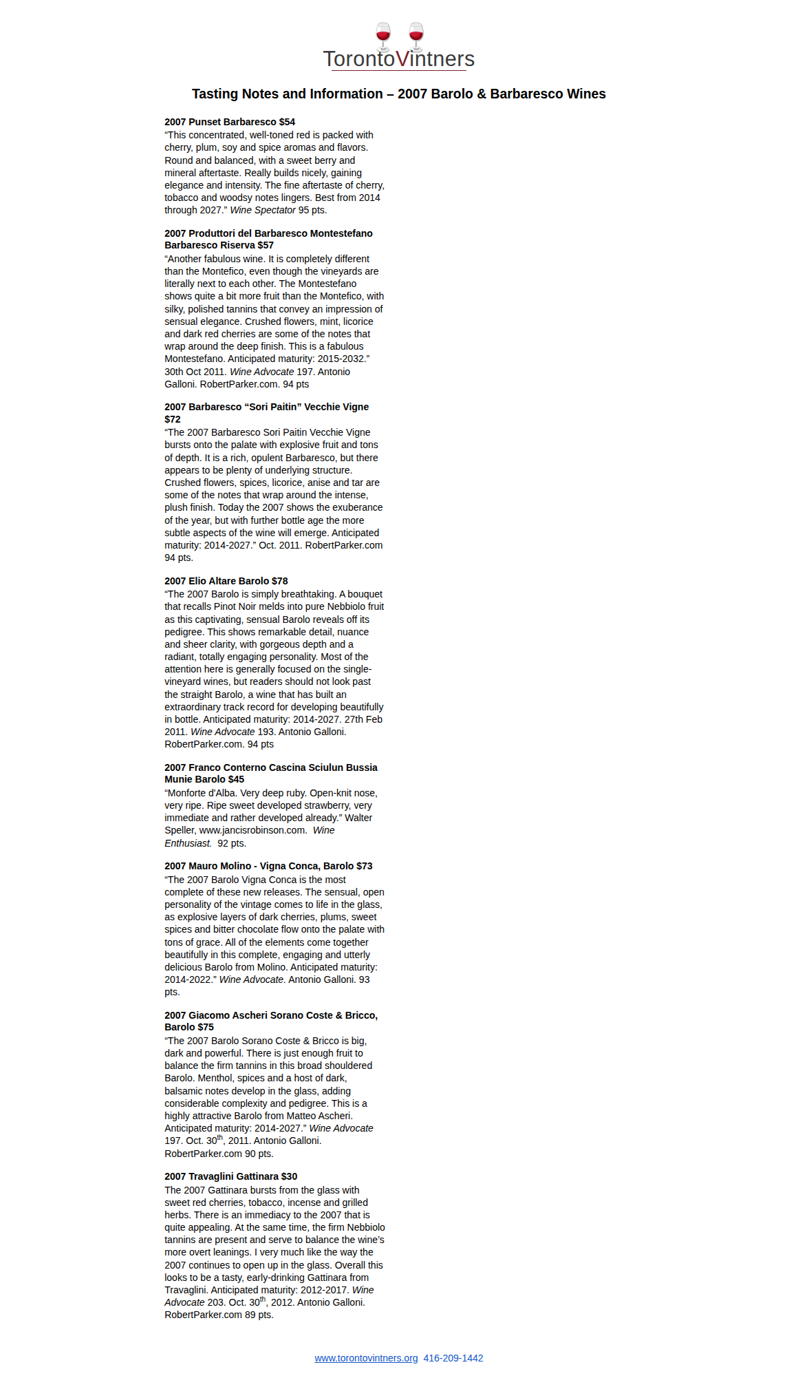🍷🍷 TorontoVintners
Tasting Notes and Information – 2007 Barolo & Barbaresco Wines
2007 Punset Barbaresco $54
“This concentrated, well-toned red is packed with cherry, plum, soy and spice aromas and flavors. Round and balanced, with a sweet berry and mineral aftertaste. Really builds nicely, gaining elegance and intensity. The fine aftertaste of cherry, tobacco and woodsy notes lingers. Best from 2014 through 2027.” Wine Spectator 95 pts.
2007 Produttori del Barbaresco Montestefano Barbaresco Riserva $57
“Another fabulous wine. It is completely different than the Montefico, even though the vineyards are literally next to each other. The Montestefano shows quite a bit more fruit than the Montefico, with silky, polished tannins that convey an impression of sensual elegance. Crushed flowers, mint, licorice and dark red cherries are some of the notes that wrap around the deep finish. This is a fabulous Montestefano. Anticipated maturity: 2015-2032.” 30th Oct 2011. Wine Advocate 197. Antonio Galloni. RobertParker.com. 94 pts
2007 Barbaresco “Sori Paitin” Vecchie Vigne $72
“The 2007 Barbaresco Sori Paitin Vecchie Vigne bursts onto the palate with explosive fruit and tons of depth. It is a rich, opulent Barbaresco, but there appears to be plenty of underlying structure. Crushed flowers, spices, licorice, anise and tar are some of the notes that wrap around the intense, plush finish. Today the 2007 shows the exuberance of the year, but with further bottle age the more subtle aspects of the wine will emerge. Anticipated maturity: 2014-2027.” Oct. 2011. RobertParker.com 94 pts.
2007 Elio Altare Barolo $78
“The 2007 Barolo is simply breathtaking. A bouquet that recalls Pinot Noir melds into pure Nebbiolo fruit as this captivating, sensual Barolo reveals off its pedigree. This shows remarkable detail, nuance and sheer clarity, with gorgeous depth and a radiant, totally engaging personality. Most of the attention here is generally focused on the single-vineyard wines, but readers should not look past the straight Barolo, a wine that has built an extraordinary track record for developing beautifully in bottle. Anticipated maturity: 2014-2027. 27th Feb 2011. Wine Advocate 193. Antonio Galloni. RobertParker.com. 94 pts
2007 Franco Conterno Cascina Sciulun Bussia Munie Barolo $45
“Monforte d'Alba. Very deep ruby. Open-knit nose, very ripe. Ripe sweet developed strawberry, very immediate and rather developed already.” Walter Speller, www.jancisrobinson.com. Wine Enthusiast. 92 pts.
2007 Mauro Molino - Vigna Conca, Barolo $73
“The 2007 Barolo Vigna Conca is the most complete of these new releases. The sensual, open personality of the vintage comes to life in the glass, as explosive layers of dark cherries, plums, sweet spices and bitter chocolate flow onto the palate with tons of grace. All of the elements come together beautifully in this complete, engaging and utterly delicious Barolo from Molino. Anticipated maturity: 2014-2022.” Wine Advocate. Antonio Galloni. 93 pts.
2007 Giacomo Ascheri Sorano Coste & Bricco, Barolo $75
“The 2007 Barolo Sorano Coste & Bricco is big, dark and powerful. There is just enough fruit to balance the firm tannins in this broad shouldered Barolo. Menthol, spices and a host of dark, balsamic notes develop in the glass, adding considerable complexity and pedigree. This is a highly attractive Barolo from Matteo Ascheri. Anticipated maturity: 2014-2027.” Wine Advocate 197. Oct. 30th, 2011. Antonio Galloni. RobertParker.com 90 pts.
2007 Travaglini Gattinara $30
The 2007 Gattinara bursts from the glass with sweet red cherries, tobacco, incense and grilled herbs. There is an immediacy to the 2007 that is quite appealing. At the same time, the firm Nebbiolo tannins are present and serve to balance the wine’s more overt leanings. I very much like the way the 2007 continues to open up in the glass. Overall this looks to be a tasty, early-drinking Gattinara from Travaglini. Anticipated maturity: 2012-2017. Wine Advocate 203. Oct. 30th, 2012. Antonio Galloni. RobertParker.com 89 pts.
www.torontovintners.org 416-209-1442